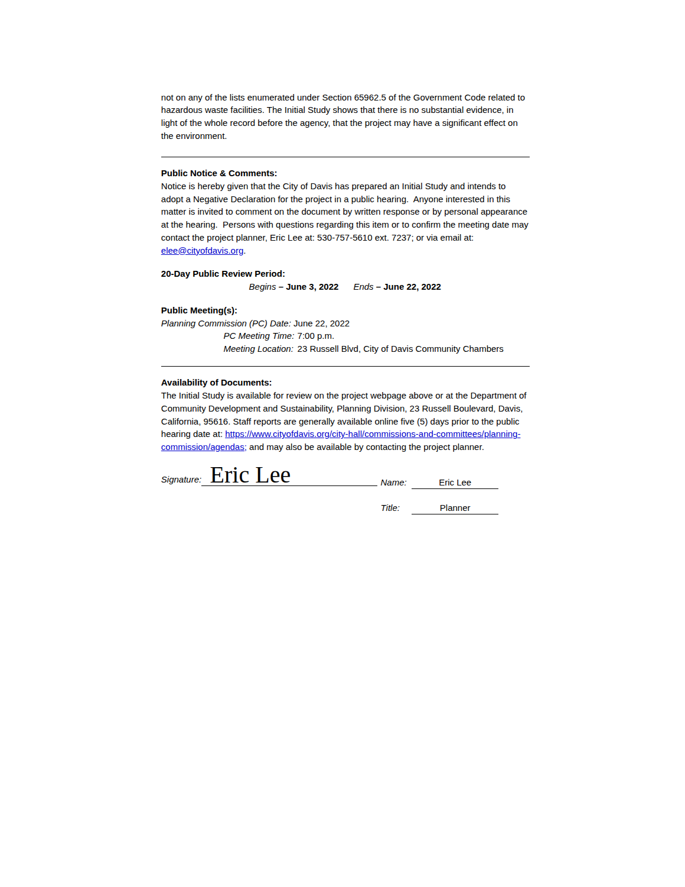not on any of the lists enumerated under Section 65962.5 of the Government Code related to hazardous waste facilities. The Initial Study shows that there is no substantial evidence, in light of the whole record before the agency, that the project may have a significant effect on the environment.
Public Notice & Comments:
Notice is hereby given that the City of Davis has prepared an Initial Study and intends to adopt a Negative Declaration for the project in a public hearing. Anyone interested in this matter is invited to comment on the document by written response or by personal appearance at the hearing. Persons with questions regarding this item or to confirm the meeting date may contact the project planner, Eric Lee at: 530-757-5610 ext. 7237; or via email at: elee@cityofdavis.org.
20-Day Public Review Period:
Begins – June 3, 2022 Ends – June 22, 2022
Public Meeting(s):
Planning Commission (PC) Date: June 22, 2022
| PC Meeting Time: | 7:00 p.m. |
| Meeting Location: | 23 Russell Blvd, City of Davis Community Chambers |
Availability of Documents:
The Initial Study is available for review on the project webpage above or at the Department of Community Development and Sustainability, Planning Division, 23 Russell Boulevard, Davis, California, 95616. Staff reports are generally available online five (5) days prior to the public hearing date at: https://www.cityofdavis.org/city-hall/commissions-and-committees/planning-commission/agendas; and may also be available by contacting the project planner.
Signature: Eric Lee
Name: Eric Lee
Title: Planner